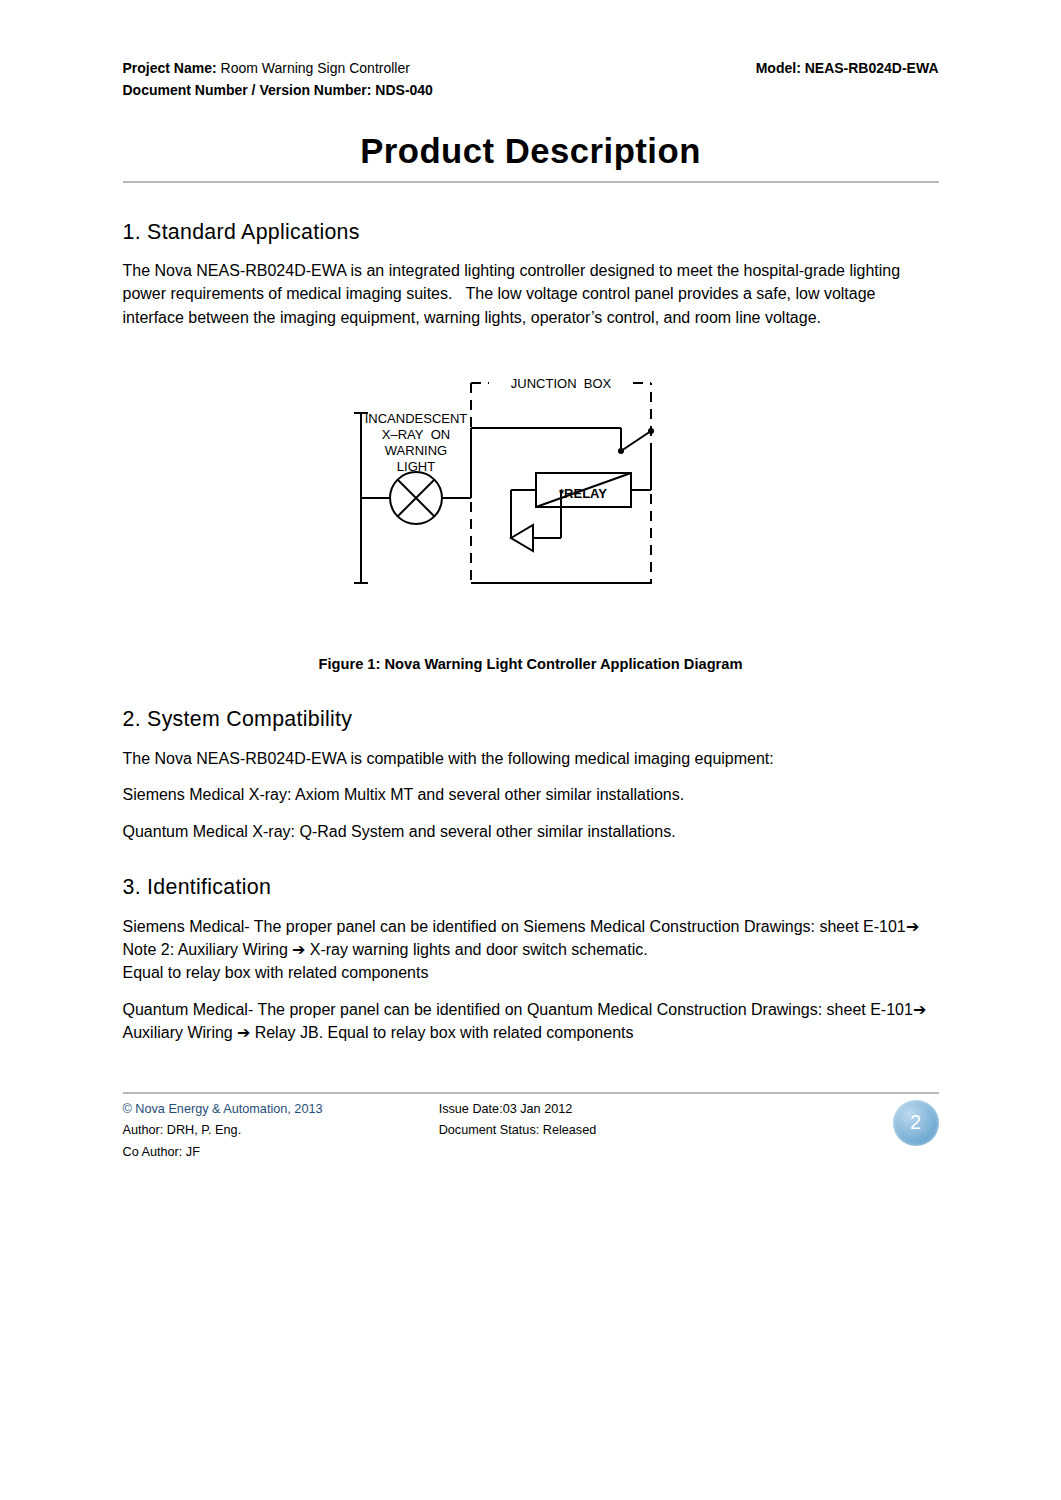Project Name: Room Warning Sign Controller
Document Number / Version Number: NDS-040
Model: NEAS-RB024D-EWA
Product Description
1. Standard Applications
The Nova NEAS-RB024D-EWA is an integrated lighting controller designed to meet the hospital-grade lighting power requirements of medical imaging suites. The low voltage control panel provides a safe, low voltage interface between the imaging equipment, warning lights, operator’s control, and room line voltage.
JUNCTION BOX INCANDESCENT X–RAY ON WARNING LIGHT *RELAY
Figure 1: Nova Warning Light Controller Application Diagram
2. System Compatibility
The Nova NEAS-RB024D-EWA is compatible with the following medical imaging equipment:
Siemens Medical X-ray: Axiom Multix MT and several other similar installations.
Quantum Medical X-ray: Q-Rad System and several other similar installations.
3. Identification
Siemens Medical- The proper panel can be identified on Siemens Medical Construction Drawings: sheet E-101➔ Note 2: Auxiliary Wiring ➔ X-ray warning lights and door switch schematic.
Equal to relay box with related components
Quantum Medical- The proper panel can be identified on Quantum Medical Construction Drawings: sheet E-101➔ Auxiliary Wiring ➔ Relay JB. Equal to relay box with related components
© Nova Energy & Automation, 2013
Author: DRH, P. Eng.
Co Author: JF
Issue Date:03 Jan 2012
Document Status: Released
2